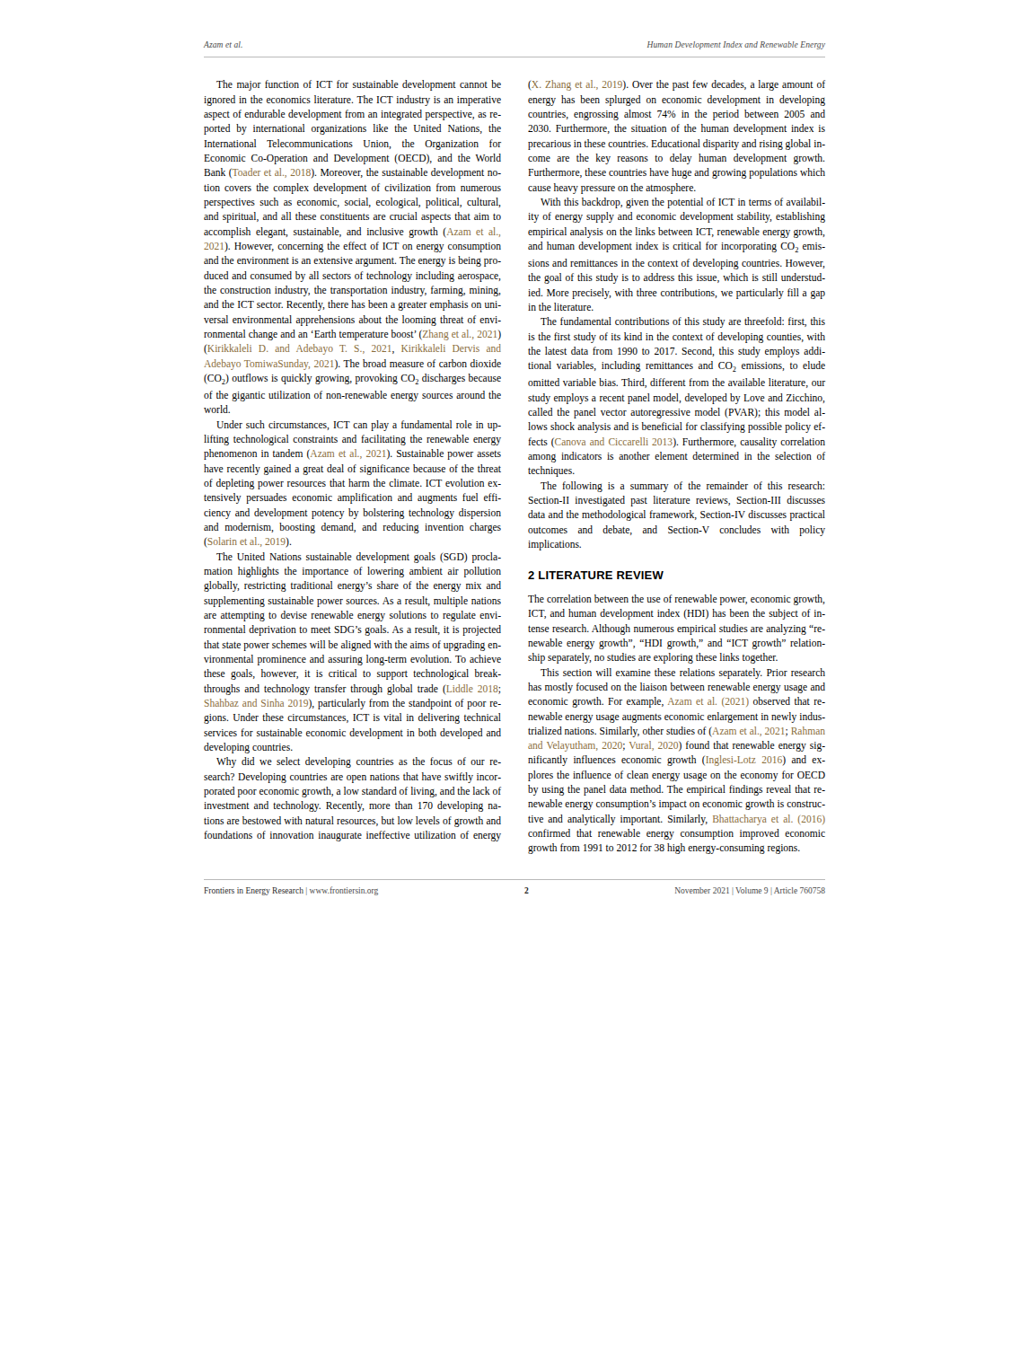Azam et al.
Human Development Index and Renewable Energy
The major function of ICT for sustainable development cannot be ignored in the economics literature. The ICT industry is an imperative aspect of endurable development from an integrated perspective, as reported by international organizations like the United Nations, the International Telecommunications Union, the Organization for Economic Co-Operation and Development (OECD), and the World Bank (Toader et al., 2018). Moreover, the sustainable development notion covers the complex development of civilization from numerous perspectives such as economic, social, ecological, political, cultural, and spiritual, and all these constituents are crucial aspects that aim to accomplish elegant, sustainable, and inclusive growth (Azam et al., 2021). However, concerning the effect of ICT on energy consumption and the environment is an extensive argument. The energy is being produced and consumed by all sectors of technology including aerospace, the construction industry, the transportation industry, farming, mining, and the ICT sector. Recently, there has been a greater emphasis on universal environmental apprehensions about the looming threat of environmental change and an ‘Earth temperature boost’ (Zhang et al., 2021) (Kirikkaleli D. and Adebayo T. S., 2021, Kirikkaleli Dervis and Adebayo TomiwaSunday, 2021). The broad measure of carbon dioxide (CO2) outflows is quickly growing, provoking CO2 discharges because of the gigantic utilization of non-renewable energy sources around the world.
Under such circumstances, ICT can play a fundamental role in uplifting technological constraints and facilitating the renewable energy phenomenon in tandem (Azam et al., 2021). Sustainable power assets have recently gained a great deal of significance because of the threat of depleting power resources that harm the climate. ICT evolution extensively persuades economic amplification and augments fuel efficiency and development potency by bolstering technology dispersion and modernism, boosting demand, and reducing invention charges (Solarin et al., 2019).
The United Nations sustainable development goals (SGD) proclamation highlights the importance of lowering ambient air pollution globally, restricting traditional energy’s share of the energy mix and supplementing sustainable power sources. As a result, multiple nations are attempting to devise renewable energy solutions to regulate environmental deprivation to meet SDG’s goals. As a result, it is projected that state power schemes will be aligned with the aims of upgrading environmental prominence and assuring long-term evolution. To achieve these goals, however, it is critical to support technological breakthroughs and technology transfer through global trade (Liddle 2018; Shahbaz and Sinha 2019), particularly from the standpoint of poor regions. Under these circumstances, ICT is vital in delivering technical services for sustainable economic development in both developed and developing countries.
Why did we select developing countries as the focus of our research? Developing countries are open nations that have swiftly incorporated poor economic growth, a low standard of living, and the lack of investment and technology. Recently, more than 170 developing nations are bestowed with natural resources, but low levels of growth and foundations of innovation inaugurate ineffective utilization of energy (X. Zhang et al., 2019). Over the past few decades, a large amount of energy has been splurged on economic development in developing countries, engrossing almost 74% in the period between 2005 and 2030. Furthermore, the situation of the human development index is precarious in these countries. Educational disparity and rising global income are the key reasons to delay human development growth. Furthermore, these countries have huge and growing populations which cause heavy pressure on the atmosphere.
With this backdrop, given the potential of ICT in terms of availability of energy supply and economic development stability, establishing empirical analysis on the links between ICT, renewable energy growth, and human development index is critical for incorporating CO2 emissions and remittances in the context of developing countries. However, the goal of this study is to address this issue, which is still understudied. More precisely, with three contributions, we particularly fill a gap in the literature.
The fundamental contributions of this study are threefold: first, this is the first study of its kind in the context of developing counties, with the latest data from 1990 to 2017. Second, this study employs additional variables, including remittances and CO2 emissions, to elude omitted variable bias. Third, different from the available literature, our study employs a recent panel model, developed by Love and Zicchino, called the panel vector autoregressive model (PVAR); this model allows shock analysis and is beneficial for classifying possible policy effects (Canova and Ciccarelli 2013). Furthermore, causality correlation among indicators is another element determined in the selection of techniques.
The following is a summary of the remainder of this research: Section-II investigated past literature reviews, Section-III discusses data and the methodological framework, Section-IV discusses practical outcomes and debate, and Section-V concludes with policy implications.
2 LITERATURE REVIEW
The correlation between the use of renewable power, economic growth, ICT, and human development index (HDI) has been the subject of intense research. Although numerous empirical studies are analyzing “renewable energy growth”, “HDI growth,” and “ICT growth” relationship separately, no studies are exploring these links together.
This section will examine these relations separately. Prior research has mostly focused on the liaison between renewable energy usage and economic growth. For example, Azam et al. (2021) observed that renewable energy usage augments economic enlargement in newly industrialized nations. Similarly, other studies of (Azam et al., 2021; Rahman and Velayutham, 2020; Vural, 2020) found that renewable energy significantly influences economic growth (Inglesi-Lotz 2016) and explores the influence of clean energy usage on the economy for OECD by using the panel data method. The empirical findings reveal that renewable energy consumption’s impact on economic growth is constructive and analytically important. Similarly, Bhattacharya et al. (2016) confirmed that renewable energy consumption improved economic growth from 1991 to 2012 for 38 high energy-consuming regions.
Frontiers in Energy Research | www.frontiersin.org
2
November 2021 | Volume 9 | Article 760758